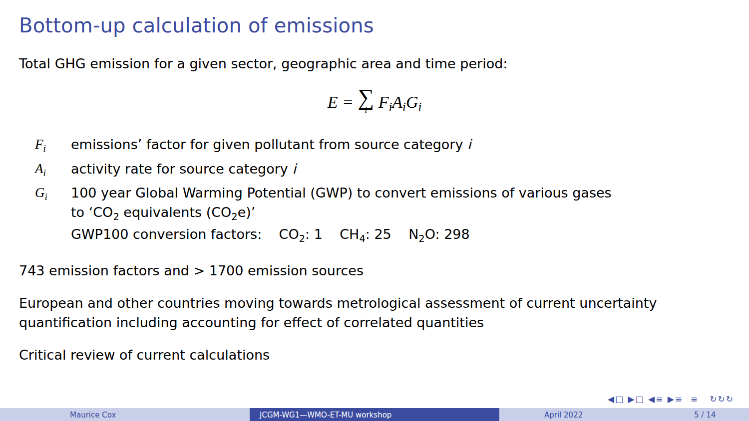Bottom-up calculation of emissions
Total GHG emission for a given sector, geographic area and time period:
E = ∑i FiAiGi
| F i | emissions’ factor for given pollutant from source category i |
| A i | activity rate for source category i |
| G i | 100 year Global Warming Potential (GWP) to convert emissions of various gases to ‘CO 2 equivalents (CO 2 e)’ GWP100 conversion factors: CO 2 : 1 CH 4 : 25 N 2 O: 298 |
743 emission factors and > 1700 emission sources
European and other countries moving towards metrological assessment of current uncertainty
quantification including accounting for effect of correlated quantities
Critical review of current calculations
◀□ ▶□ ◀≡ ▶≡ ≡ ↻↻↻
Maurice Cox
JCGM-WG1—WMO-ET-MU workshop
April 2022
5 / 14